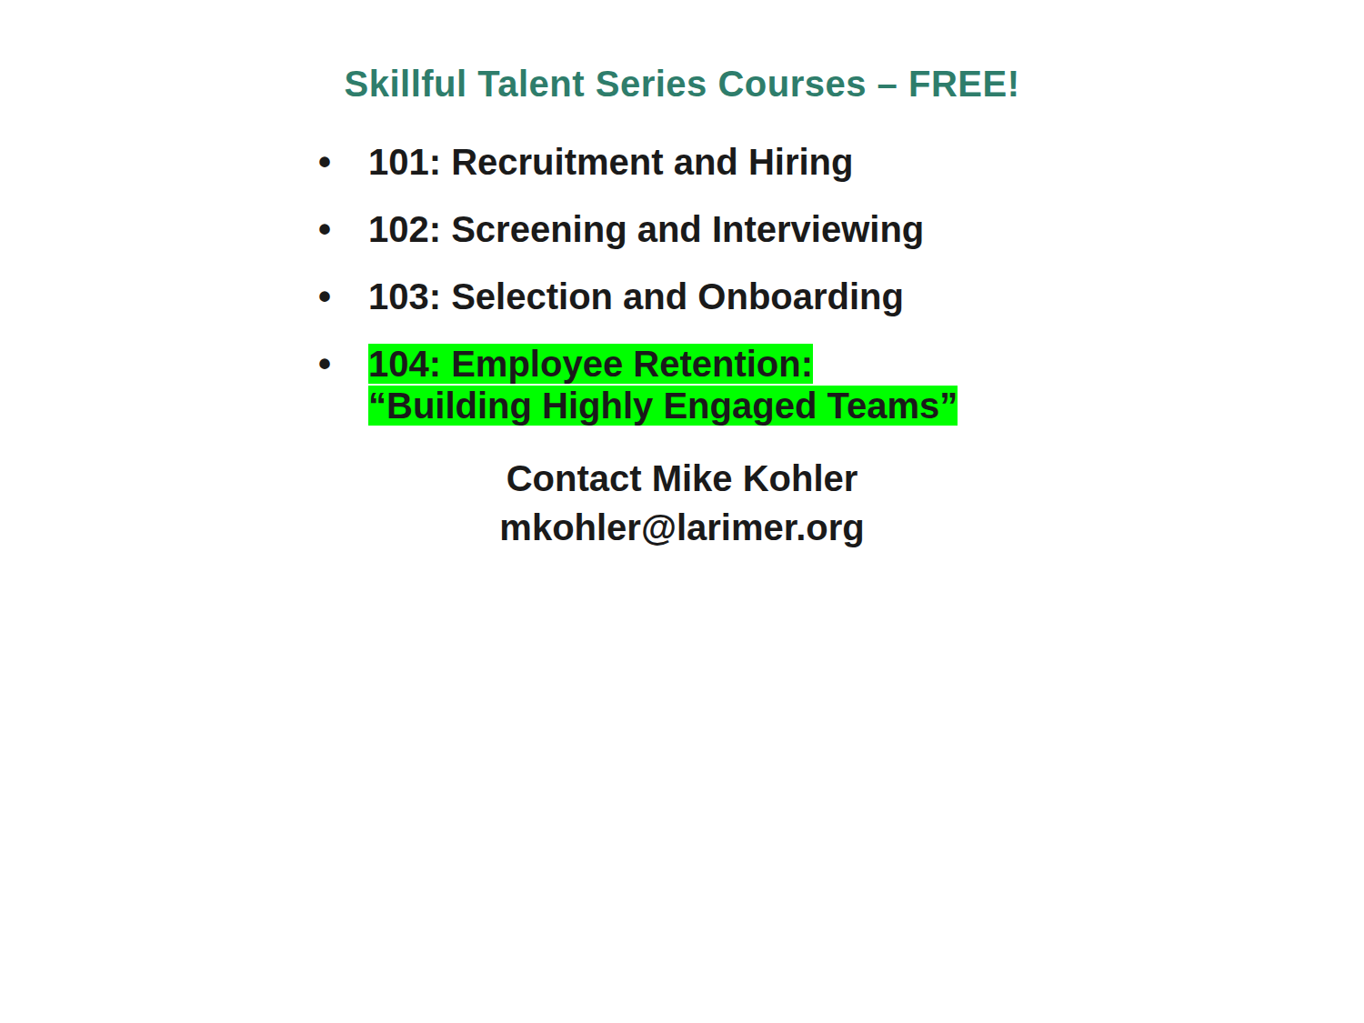Skillful Talent Series Courses – FREE!
101: Recruitment and Hiring
102: Screening and Interviewing
103: Selection and Onboarding
104: Employee Retention:
“Building Highly Engaged Teams”
Contact Mike Kohler
mkohler@larimer.org